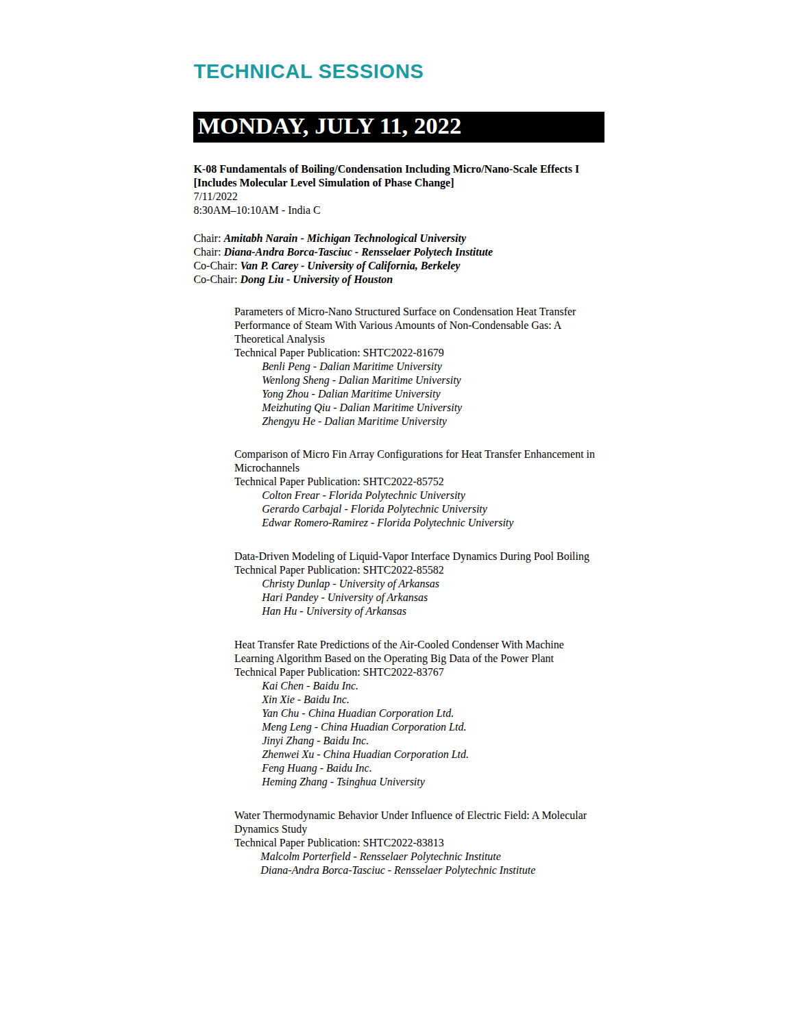TECHNICAL SESSIONS
MONDAY, JULY 11, 2022
K-08 Fundamentals of Boiling/Condensation Including Micro/Nano-Scale Effects I [Includes Molecular Level Simulation of Phase Change]
7/11/2022
8:30AM–10:10AM - India C
Chair: Amitabh Narain - Michigan Technological University
Chair: Diana-Andra Borca-Tasciuc - Rensselaer Polytech Institute
Co-Chair: Van P. Carey - University of California, Berkeley
Co-Chair: Dong Liu - University of Houston
Parameters of Micro-Nano Structured Surface on Condensation Heat Transfer Performance of Steam With Various Amounts of Non-Condensable Gas: A Theoretical Analysis
Technical Paper Publication: SHTC2022-81679
Benli Peng - Dalian Maritime University
Wenlong Sheng - Dalian Maritime University
Yong Zhou - Dalian Maritime University
Meizhuting Qiu - Dalian Maritime University
Zhengyu He - Dalian Maritime University
Comparison of Micro Fin Array Configurations for Heat Transfer Enhancement in Microchannels
Technical Paper Publication: SHTC2022-85752
Colton Frear - Florida Polytechnic University
Gerardo Carbajal - Florida Polytechnic University
Edwar Romero-Ramirez - Florida Polytechnic University
Data-Driven Modeling of Liquid-Vapor Interface Dynamics During Pool Boiling
Technical Paper Publication: SHTC2022-85582
Christy Dunlap - University of Arkansas
Hari Pandey - University of Arkansas
Han Hu - University of Arkansas
Heat Transfer Rate Predictions of the Air-Cooled Condenser With Machine Learning Algorithm Based on the Operating Big Data of the Power Plant
Technical Paper Publication: SHTC2022-83767
Kai Chen - Baidu Inc.
Xin Xie - Baidu Inc.
Yan Chu - China Huadian Corporation Ltd.
Meng Leng - China Huadian Corporation Ltd.
Jinyi Zhang - Baidu Inc.
Zhenwei Xu - China Huadian Corporation Ltd.
Feng Huang - Baidu Inc.
Heming Zhang - Tsinghua University
Water Thermodynamic Behavior Under Influence of Electric Field: A Molecular Dynamics Study
Technical Paper Publication: SHTC2022-83813
Malcolm Porterfield - Rensselaer Polytechnic Institute
Diana-Andra Borca-Tasciuc - Rensselaer Polytechnic Institute